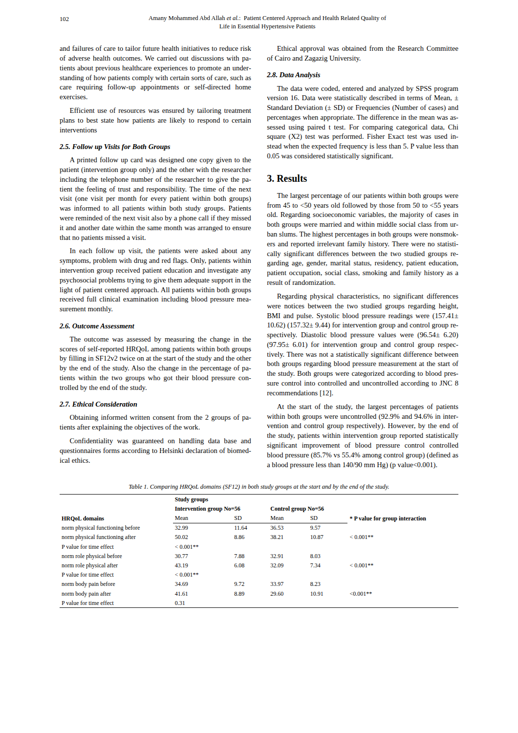102
Amany Mohammed Abd Allah et al.: Patient Centered Approach and Health Related Quality of
Life in Essential Hypertensive Patients
and failures of care to tailor future health initiatives to reduce risk of adverse health outcomes. We carried out discussions with patients about previous healthcare experiences to promote an understanding of how patients comply with certain sorts of care, such as care requiring follow-up appointments or self-directed home exercises.
Efficient use of resources was ensured by tailoring treatment plans to best state how patients are likely to respond to certain interventions
2.5. Follow up Visits for Both Groups
A printed follow up card was designed one copy given to the patient (intervention group only) and the other with the researcher including the telephone number of the researcher to give the patient the feeling of trust and responsibility. The time of the next visit (one visit per month for every patient within both groups) was informed to all patients within both study groups. Patients were reminded of the next visit also by a phone call if they missed it and another date within the same month was arranged to ensure that no patients missed a visit.
In each follow up visit, the patients were asked about any symptoms, problem with drug and red flags. Only, patients within intervention group received patient education and investigate any psychosocial problems trying to give them adequate support in the light of patient centered approach. All patients within both groups received full clinical examination including blood pressure measurement monthly.
2.6. Outcome Assessment
The outcome was assessed by measuring the change in the scores of self-reported HRQoL among patients within both groups by filling in SF12v2 twice on at the start of the study and the other by the end of the study. Also the change in the percentage of patients within the two groups who got their blood pressure controlled by the end of the study.
2.7. Ethical Consideration
Obtaining informed written consent from the 2 groups of patients after explaining the objectives of the work.
Confidentiality was guaranteed on handling data base and questionnaires forms according to Helsinki declaration of biomedical ethics.
Ethical approval was obtained from the Research Committee of Cairo and Zagazig University.
2.8. Data Analysis
The data were coded, entered and analyzed by SPSS program version 16. Data were statistically described in terms of Mean, ± Standard Deviation (± SD) or Frequencies (Number of cases) and percentages when appropriate. The difference in the mean was assessed using paired t test. For comparing categorical data, Chi square (X2) test was performed. Fisher Exact test was used instead when the expected frequency is less than 5. P value less than 0.05 was considered statistically significant.
3. Results
The largest percentage of our patients within both groups were from 45 to <50 years old followed by those from 50 to <55 years old. Regarding socioeconomic variables, the majority of cases in both groups were married and within middle social class from urban slums. The highest percentages in both groups were nonsmokers and reported irrelevant family history. There were no statistically significant differences between the two studied groups regarding age, gender, marital status, residency, patient education, patient occupation, social class, smoking and family history as a result of randomization.
Regarding physical characteristics, no significant differences were notices between the two studied groups regarding height, BMI and pulse. Systolic blood pressure readings were (157.41± 10.62) (157.32± 9.44) for intervention group and control group respectively. Diastolic blood pressure values were (96.54± 6.20) (97.95± 6.01) for intervention group and control group respectively. There was not a statistically significant difference between both groups regarding blood pressure measurement at the start of the study. Both groups were categorized according to blood pressure control into controlled and uncontrolled according to JNC 8 recommendations [12].
At the start of the study, the largest percentages of patients within both groups were uncontrolled (92.9% and 94.6% in intervention and control group respectively). However, by the end of the study, patients within intervention group reported statistically significant improvement of blood pressure control controlled blood pressure (85.7% vs 55.4% among control group) (defined as a blood pressure less than 140/90 mm Hg) (p value<0.001).
Table 1. Comparing HRQoL domains (SF12) in both study groups at the start and by the end of the study.
| HRQoL domains | Study groups |
| --- | --- |
| Intervention group No=56 | Control group No=56 | * P value for group interaction |
| Mean | SD | Mean | SD |
| norm physical functioning before | 32.99 | 11.64 | 36.53 | 9.57 | |
| norm physical functioning after | 50.02 | 8.86 | 38.21 | 10.87 | < 0.001** |
| P value for time effect | < 0.001** | | | | |
| norm role physical before | 30.77 | 7.88 | 32.91 | 8.03 | |
| norm role physical after | 43.19 | 6.08 | 32.09 | 7.34 | < 0.001** |
| P value for time effect | < 0.001** | | | | |
| norm body pain before | 34.69 | 9.72 | 33.97 | 8.23 | |
| norm body pain after | 41.61 | 8.89 | 29.60 | 10.91 | <0.001** |
| P value for time effect | 0.31 | | | | |